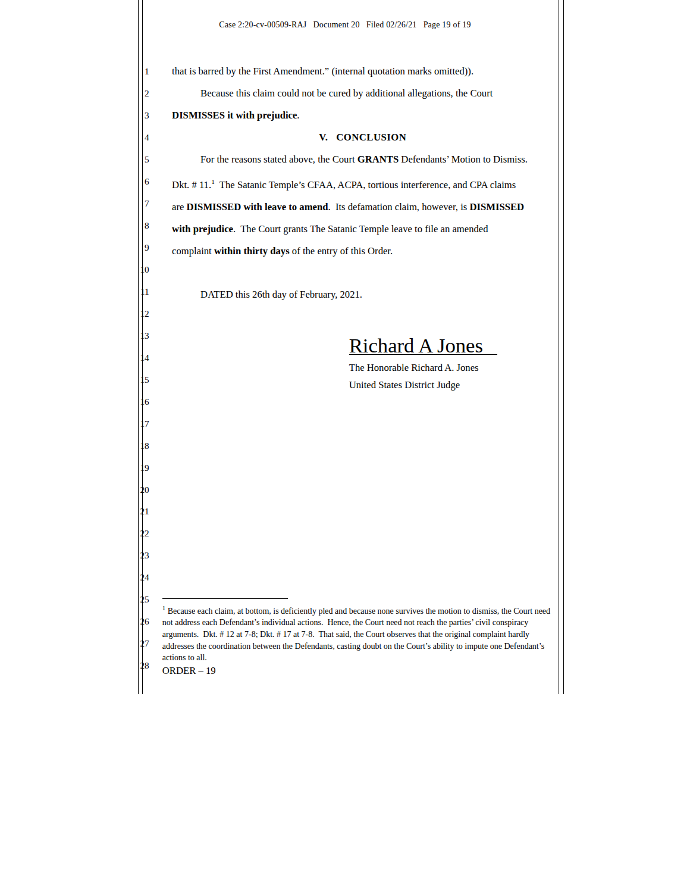Case 2:20-cv-00509-RAJ Document 20 Filed 02/26/21 Page 19 of 19
1
2
3
4
5
6
7
8
9
10
11
12
13
14
15
16
17
18
19
20
21
22
23
24
25
26
27
28
that is barred by the First Amendment.” (internal quotation marks omitted)).
Because this claim could not be cured by additional allegations, the Court
DISMISSES it with prejudice.
V. CONCLUSION
For the reasons stated above, the Court GRANTS Defendants’ Motion to Dismiss.
Dkt. # 11.1 The Satanic Temple’s CFAA, ACPA, tortious interference, and CPA claims
are DISMISSED with leave to amend. Its defamation claim, however, is DISMISSED
with prejudice. The Court grants The Satanic Temple leave to file an amended
complaint within thirty days of the entry of this Order.
DATED this 26th day of February, 2021.
Richard A Jones
The Honorable Richard A. Jones
United States District Judge
1 Because each claim, at bottom, is deficiently pled and because none survives the motion to dismiss, the Court need not address each Defendant’s individual actions. Hence, the Court need not reach the parties’ civil conspiracy arguments. Dkt. # 12 at 7-8; Dkt. # 17 at 7-8. That said, the Court observes that the original complaint hardly addresses the coordination between the Defendants, casting doubt on the Court’s ability to impute one Defendant’s actions to all.
ORDER – 19